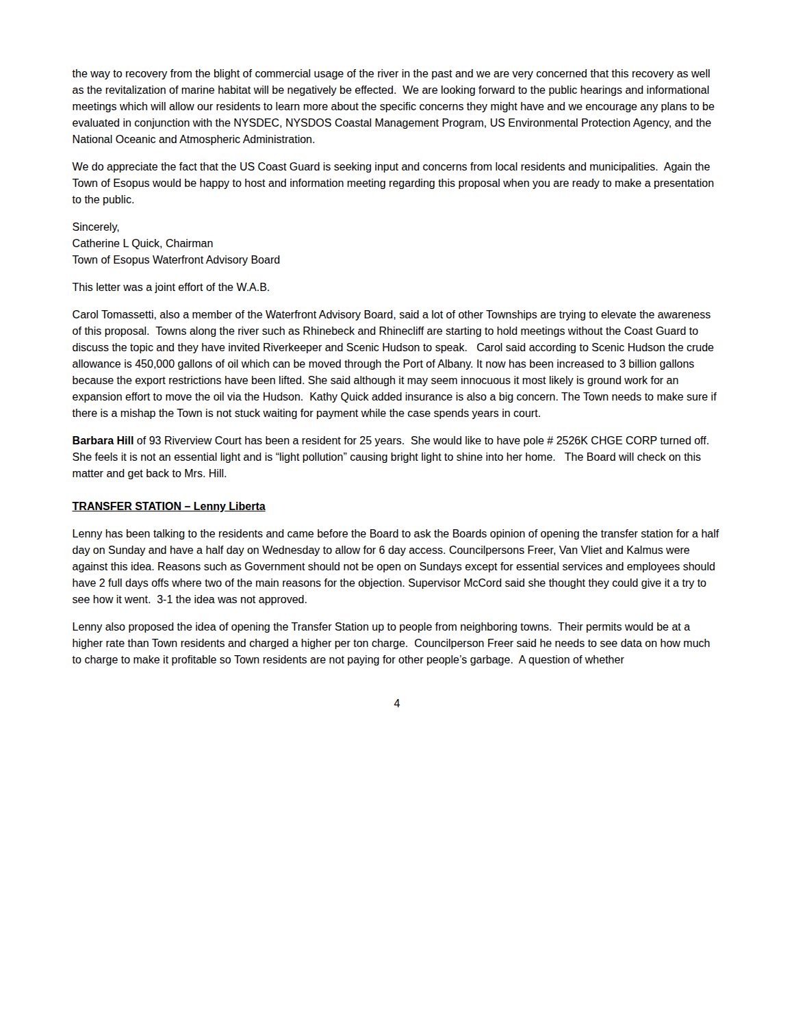the way to recovery from the blight of commercial usage of the river in the past and we are very concerned that this recovery as well as the revitalization of marine habitat will be negatively be effected. We are looking forward to the public hearings and informational meetings which will allow our residents to learn more about the specific concerns they might have and we encourage any plans to be evaluated in conjunction with the NYSDEC, NYSDOS Coastal Management Program, US Environmental Protection Agency, and the National Oceanic and Atmospheric Administration.
We do appreciate the fact that the US Coast Guard is seeking input and concerns from local residents and municipalities. Again the Town of Esopus would be happy to host and information meeting regarding this proposal when you are ready to make a presentation to the public.
Sincerely,
Catherine L Quick, Chairman
Town of Esopus Waterfront Advisory Board
This letter was a joint effort of the W.A.B.
Carol Tomassetti, also a member of the Waterfront Advisory Board, said a lot of other Townships are trying to elevate the awareness of this proposal. Towns along the river such as Rhinebeck and Rhinecliff are starting to hold meetings without the Coast Guard to discuss the topic and they have invited Riverkeeper and Scenic Hudson to speak. Carol said according to Scenic Hudson the crude allowance is 450,000 gallons of oil which can be moved through the Port of Albany. It now has been increased to 3 billion gallons because the export restrictions have been lifted. She said although it may seem innocuous it most likely is ground work for an expansion effort to move the oil via the Hudson. Kathy Quick added insurance is also a big concern. The Town needs to make sure if there is a mishap the Town is not stuck waiting for payment while the case spends years in court.
Barbara Hill of 93 Riverview Court has been a resident for 25 years. She would like to have pole # 2526K CHGE CORP turned off. She feels it is not an essential light and is “light pollution” causing bright light to shine into her home. The Board will check on this matter and get back to Mrs. Hill.
TRANSFER STATION – Lenny Liberta
Lenny has been talking to the residents and came before the Board to ask the Boards opinion of opening the transfer station for a half day on Sunday and have a half day on Wednesday to allow for 6 day access. Councilpersons Freer, Van Vliet and Kalmus were against this idea. Reasons such as Government should not be open on Sundays except for essential services and employees should have 2 full days offs where two of the main reasons for the objection. Supervisor McCord said she thought they could give it a try to see how it went. 3-1 the idea was not approved.
Lenny also proposed the idea of opening the Transfer Station up to people from neighboring towns. Their permits would be at a higher rate than Town residents and charged a higher per ton charge. Councilperson Freer said he needs to see data on how much to charge to make it profitable so Town residents are not paying for other people’s garbage. A question of whether
4